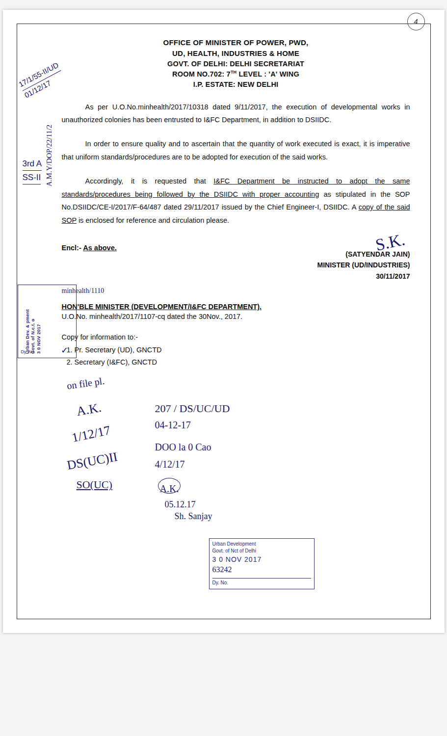4
OFFICE OF MINISTER OF POWER, PWD,
UD, HEALTH, INDUSTRIES & HOME
GOVT. OF DELHI: DELHI SECRETARIAT
ROOM NO.702: 7TH LEVEL : 'A' WING
I.P. ESTATE: NEW DELHI
17/1/55-II/UD 01/12/17
3rd A
SS-II
A.M.Y/DOP/22/11/2
As per U.O.No.minhealth/2017/10318 dated 9/11/2017, the execution of developmental works in unauthorized colonies has been entrusted to I&FC Department, in addition to DSIIDC.
In order to ensure quality and to ascertain that the quantity of work executed is exact, it is imperative that uniform standards/procedures are to be adopted for execution of the said works.
Accordingly, it is requested that I&FC Department be instructed to adopt the same standards/procedures being followed by the DSIIDC with proper accounting as stipulated in the SOP No.DSIIDC/CE-I/2017/F-64/487 dated 29/11/2017 issued by the Chief Engineer-I, DSIIDC. A copy of the said SOP is enclosed for reference and circulation please.
Urban Dev. & pment Govt. of N.c.t. o 3 0 NOV 2017
Dy. No.
Encl:- As above.
Urban Development
Govt. of Nct of Delhi
3 0 NOV 2017
63242
Dy. No.
S.K.
(SATYENDAR JAIN)
MINISTER (UD/INDUSTRIES)
30/11/2017
minhealth/1110
HON'BLE MINISTER (DEVELOPMENT/I&FC DEPARTMENT).
U.O.No. minhealth/2017/1107-cq dated the 30Nov., 2017.
Copy for information to:-
✓Pr. Secretary (UD), GNCTD
Secretary (I&FC), GNCTD
on file pl.
A.K.
1/12/17
DS(UC)II
SO(UC)
207 / DS/UC/UD
04-12-17
DOO la 0 Cao
4/12/17
A.K.
05.12.17
Sh. Sanjay